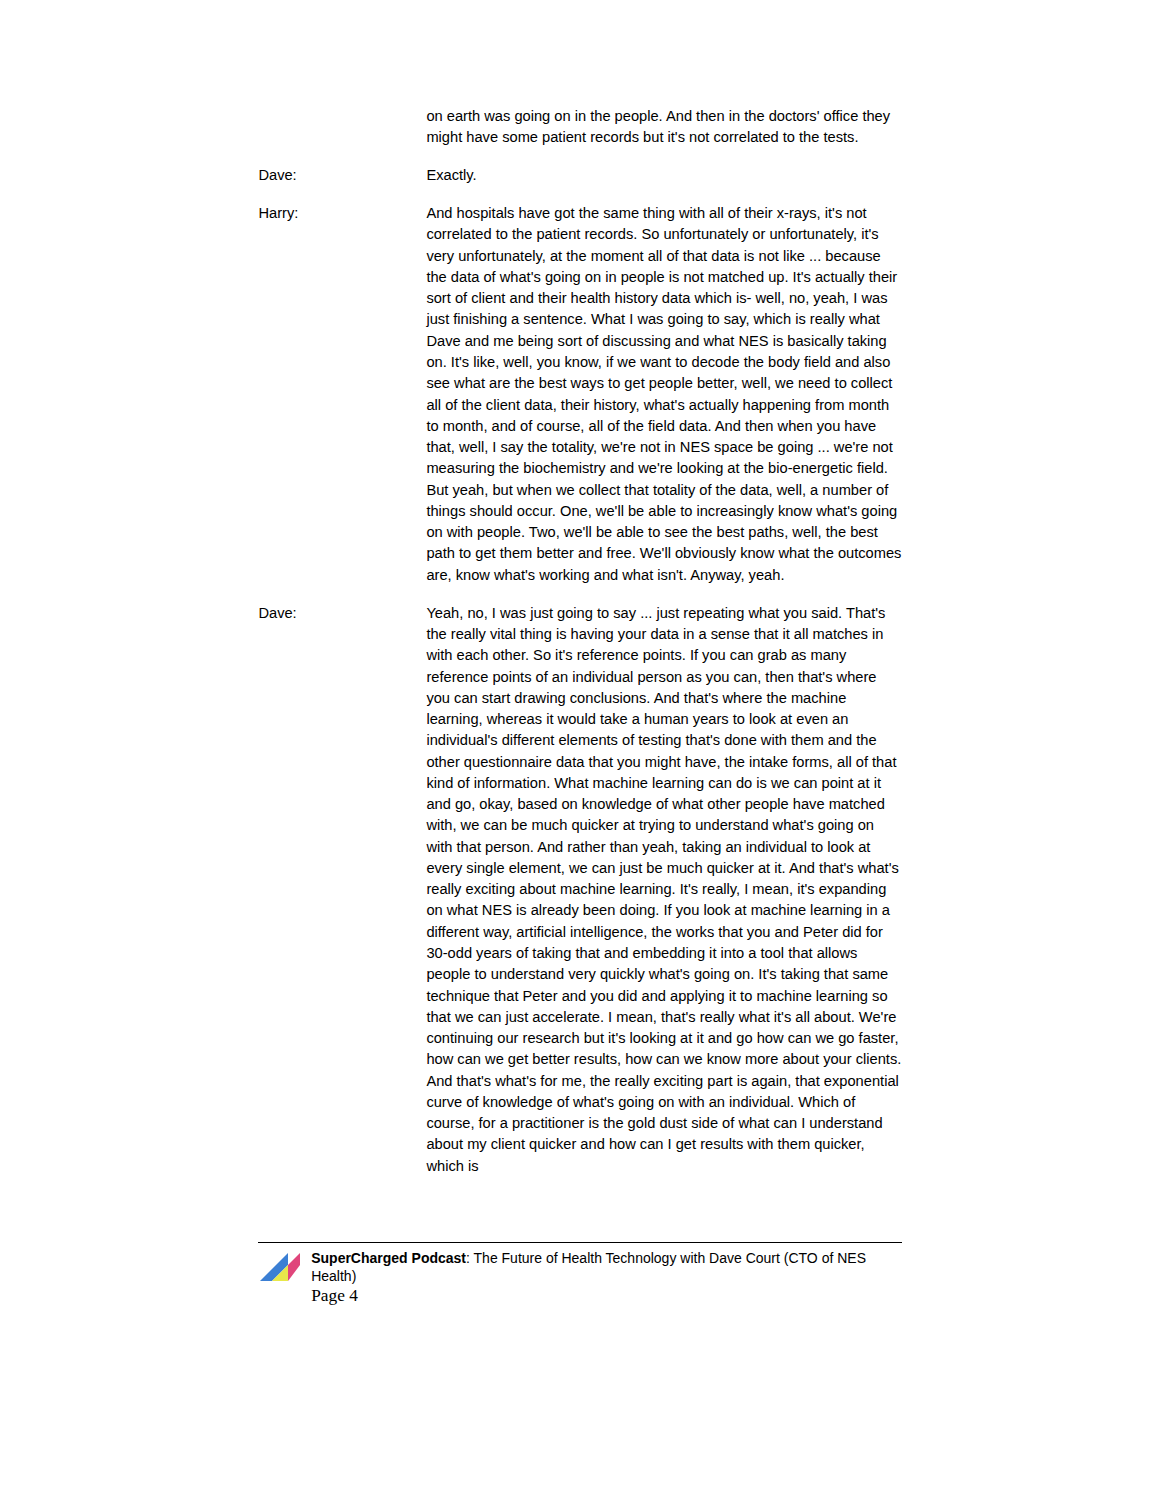on earth was going on in the people. And then in the doctors' office they might have some patient records but it's not correlated to the tests.
Dave:
Exactly.
Harry:
And hospitals have got the same thing with all of their x-rays, it's not correlated to the patient records. So unfortunately or unfortunately, it's very unfortunately, at the moment all of that data is not like ... because the data of what's going on in people is not matched up. It's actually their sort of client and their health history data which is- well, no, yeah, I was just finishing a sentence. What I was going to say, which is really what Dave and me being sort of discussing and what NES is basically taking on. It's like, well, you know, if we want to decode the body field and also see what are the best ways to get people better, well, we need to collect all of the client data, their history, what's actually happening from month to month, and of course, all of the field data. And then when you have that, well, I say the totality, we're not in NES space be going ... we're not measuring the biochemistry and we're looking at the bio-energetic field. But yeah, but when we collect that totality of the data, well, a number of things should occur. One, we'll be able to increasingly know what's going on with people. Two, we'll be able to see the best paths, well, the best path to get them better and free. We'll obviously know what the outcomes are, know what's working and what isn't. Anyway, yeah.
Dave:
Yeah, no, I was just going to say ... just repeating what you said. That's the really vital thing is having your data in a sense that it all matches in with each other. So it's reference points. If you can grab as many reference points of an individual person as you can, then that's where you can start drawing conclusions. And that's where the machine learning, whereas it would take a human years to look at even an individual's different elements of testing that's done with them and the other questionnaire data that you might have, the intake forms, all of that kind of information. What machine learning can do is we can point at it and go, okay, based on knowledge of what other people have matched with, we can be much quicker at trying to understand what's going on with that person. And rather than yeah, taking an individual to look at every single element, we can just be much quicker at it. And that's what's really exciting about machine learning. It's really, I mean, it's expanding on what NES is already been doing. If you look at machine learning in a different way, artificial intelligence, the works that you and Peter did for 30-odd years of taking that and embedding it into a tool that allows people to understand very quickly what's going on. It's taking that same technique that Peter and you did and applying it to machine learning so that we can just accelerate. I mean, that's really what it's all about. We're continuing our research but it's looking at it and go how can we go faster, how can we get better results, how can we know more about your clients. And that's what's for me, the really exciting part is again, that exponential curve of knowledge of what's going on with an individual. Which of course, for a practitioner is the gold dust side of what can I understand about my client quicker and how can I get results with them quicker, which is
SuperCharged Podcast: The Future of Health Technology with Dave Court (CTO of NES Health)
Page 4